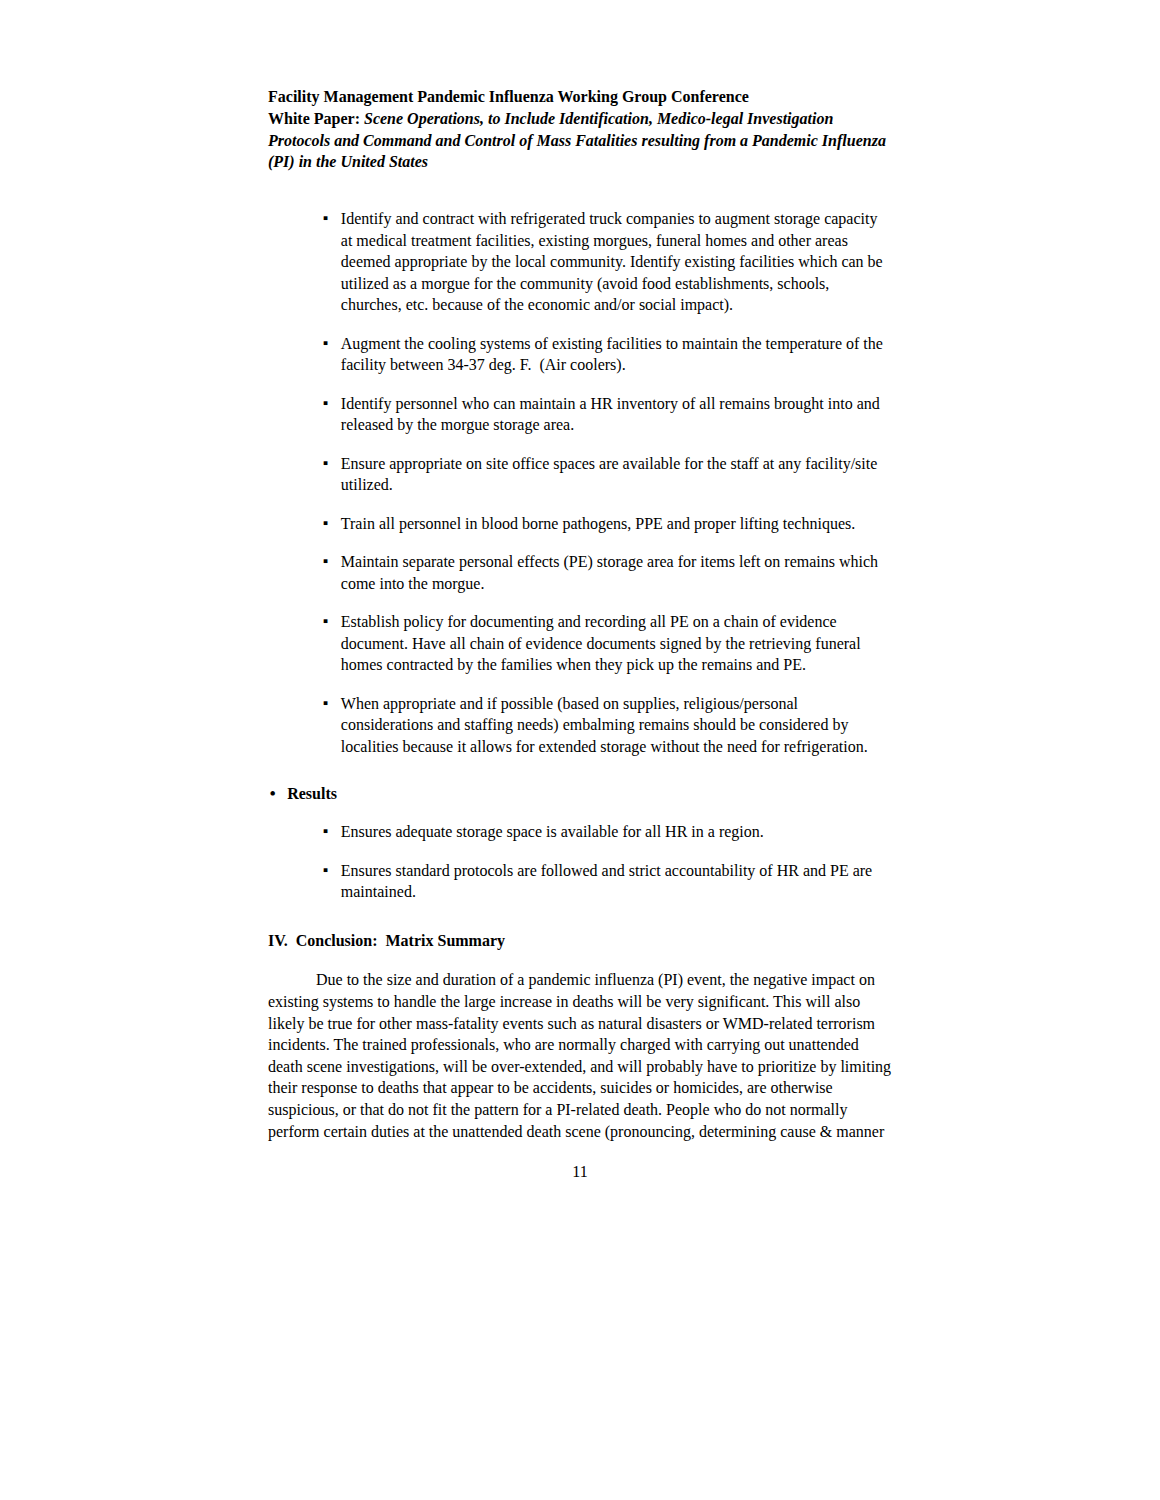Facility Management Pandemic Influenza Working Group Conference
White Paper: Scene Operations, to Include Identification, Medico-legal Investigation Protocols and Command and Control of Mass Fatalities resulting from a Pandemic Influenza (PI) in the United States
Identify and contract with refrigerated truck companies to augment storage capacity at medical treatment facilities, existing morgues, funeral homes and other areas deemed appropriate by the local community. Identify existing facilities which can be utilized as a morgue for the community (avoid food establishments, schools, churches, etc. because of the economic and/or social impact).
Augment the cooling systems of existing facilities to maintain the temperature of the facility between 34-37 deg. F. (Air coolers).
Identify personnel who can maintain a HR inventory of all remains brought into and released by the morgue storage area.
Ensure appropriate on site office spaces are available for the staff at any facility/site utilized.
Train all personnel in blood borne pathogens, PPE and proper lifting techniques.
Maintain separate personal effects (PE) storage area for items left on remains which come into the morgue.
Establish policy for documenting and recording all PE on a chain of evidence document. Have all chain of evidence documents signed by the retrieving funeral homes contracted by the families when they pick up the remains and PE.
When appropriate and if possible (based on supplies, religious/personal considerations and staffing needs) embalming remains should be considered by localities because it allows for extended storage without the need for refrigeration.
Results
Ensures adequate storage space is available for all HR in a region.
Ensures standard protocols are followed and strict accountability of HR and PE are maintained.
IV. Conclusion: Matrix Summary
Due to the size and duration of a pandemic influenza (PI) event, the negative impact on existing systems to handle the large increase in deaths will be very significant. This will also likely be true for other mass-fatality events such as natural disasters or WMD-related terrorism incidents. The trained professionals, who are normally charged with carrying out unattended death scene investigations, will be over-extended, and will probably have to prioritize by limiting their response to deaths that appear to be accidents, suicides or homicides, are otherwise suspicious, or that do not fit the pattern for a PI-related death. People who do not normally perform certain duties at the unattended death scene (pronouncing, determining cause & manner
11